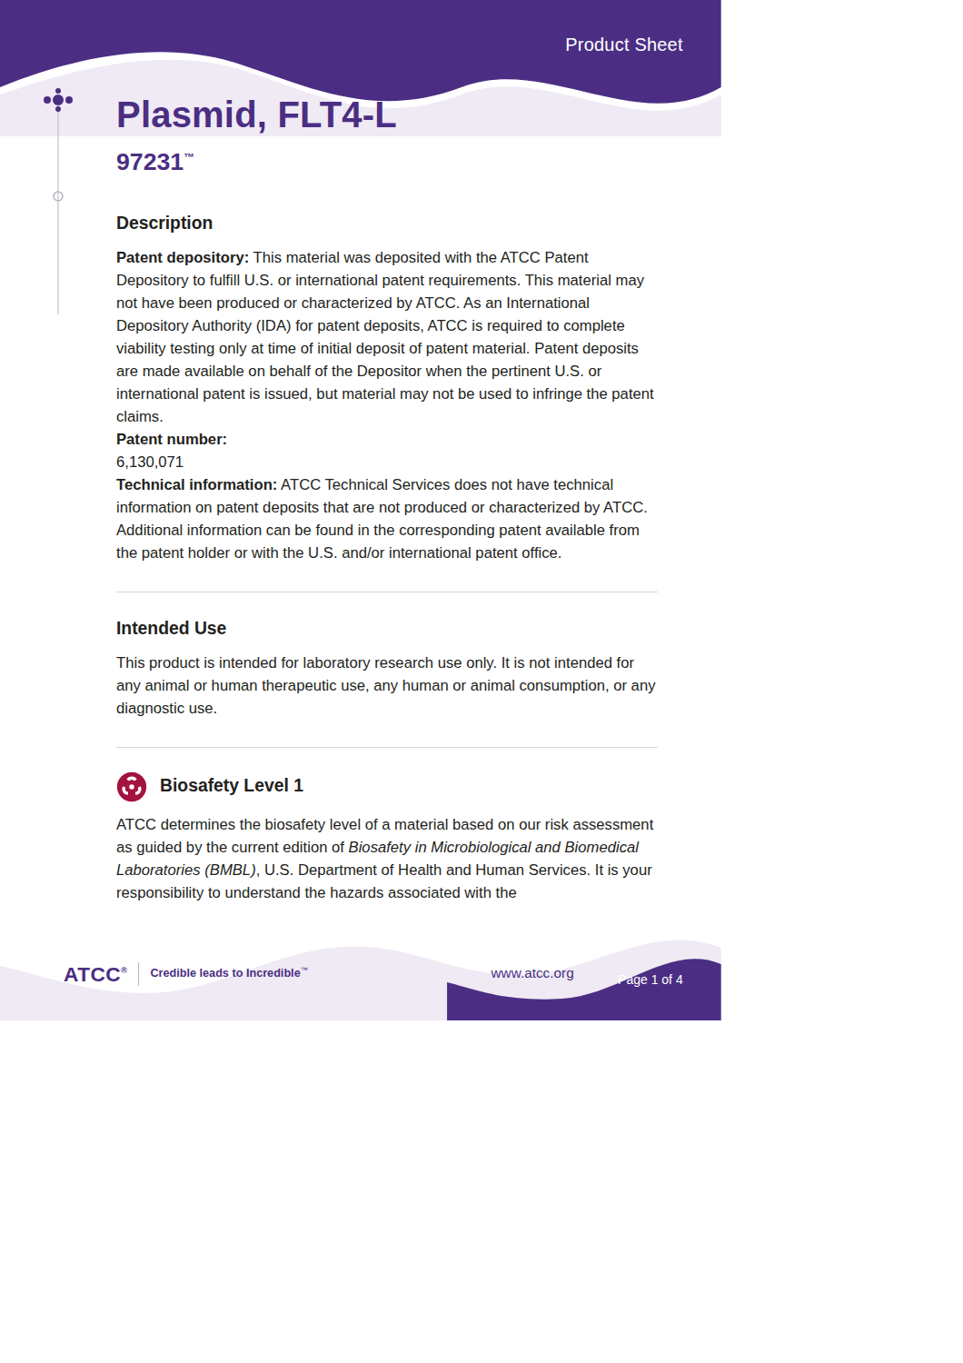Product Sheet
Plasmid, FLT4-L
97231™
Description
Patent depository: This material was deposited with the ATCC Patent Depository to fulfill U.S. or international patent requirements. This material may not have been produced or characterized by ATCC. As an International Depository Authority (IDA) for patent deposits, ATCC is required to complete viability testing only at time of initial deposit of patent material. Patent deposits are made available on behalf of the Depositor when the pertinent U.S. or international patent is issued, but material may not be used to infringe the patent claims.
Patent number:
6,130,071
Technical information: ATCC Technical Services does not have technical information on patent deposits that are not produced or characterized by ATCC. Additional information can be found in the corresponding patent available from the patent holder or with the U.S. and/or international patent office.
Intended Use
This product is intended for laboratory research use only. It is not intended for any animal or human therapeutic use, any human or animal consumption, or any diagnostic use.
Biosafety Level 1
ATCC determines the biosafety level of a material based on our risk assessment as guided by the current edition of Biosafety in Microbiological and Biomedical Laboratories (BMBL), U.S. Department of Health and Human Services. It is your responsibility to understand the hazards associated with the
ATCC®
Credible leads to Incredible™
www.atcc.org
Page 1 of 4